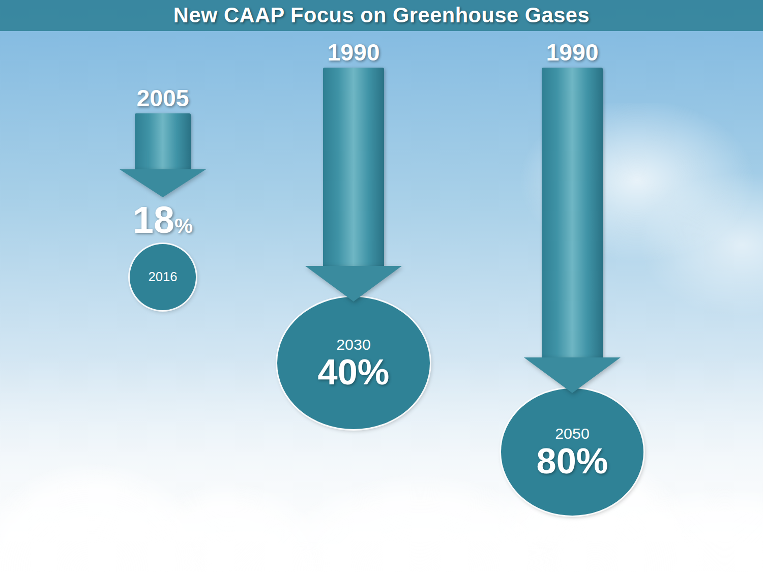New CAAP Focus on Greenhouse Gases
2005
18%
2016
1990
2030 40%
1990
2050 80%